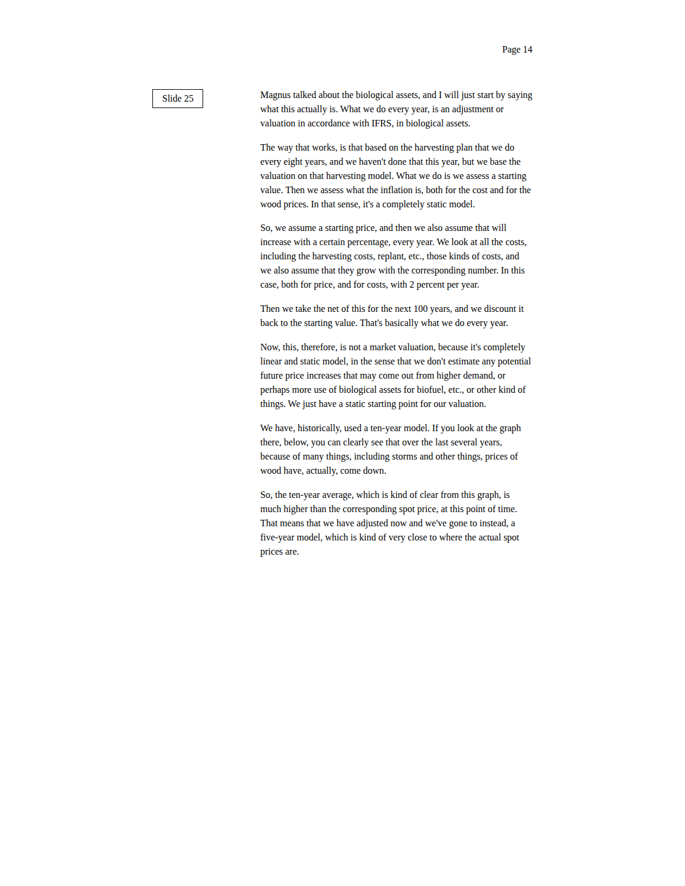Page 14
Slide 25
Magnus talked about the biological assets, and I will just start by saying what this actually is. What we do every year, is an adjustment or valuation in accordance with IFRS, in biological assets.
The way that works, is that based on the harvesting plan that we do every eight years, and we haven't done that this year, but we base the valuation on that harvesting model. What we do is we assess a starting value. Then we assess what the inflation is, both for the cost and for the wood prices. In that sense, it's a completely static model.
So, we assume a starting price, and then we also assume that will increase with a certain percentage, every year. We look at all the costs, including the harvesting costs, replant, etc., those kinds of costs, and we also assume that they grow with the corresponding number. In this case, both for price, and for costs, with 2 percent per year.
Then we take the net of this for the next 100 years, and we discount it back to the starting value. That's basically what we do every year.
Now, this, therefore, is not a market valuation, because it's completely linear and static model, in the sense that we don't estimate any potential future price increases that may come out from higher demand, or perhaps more use of biological assets for biofuel, etc., or other kind of things. We just have a static starting point for our valuation.
We have, historically, used a ten-year model. If you look at the graph there, below, you can clearly see that over the last several years, because of many things, including storms and other things, prices of wood have, actually, come down.
So, the ten-year average, which is kind of clear from this graph, is much higher than the corresponding spot price, at this point of time. That means that we have adjusted now and we've gone to instead, a five-year model, which is kind of very close to where the actual spot prices are.